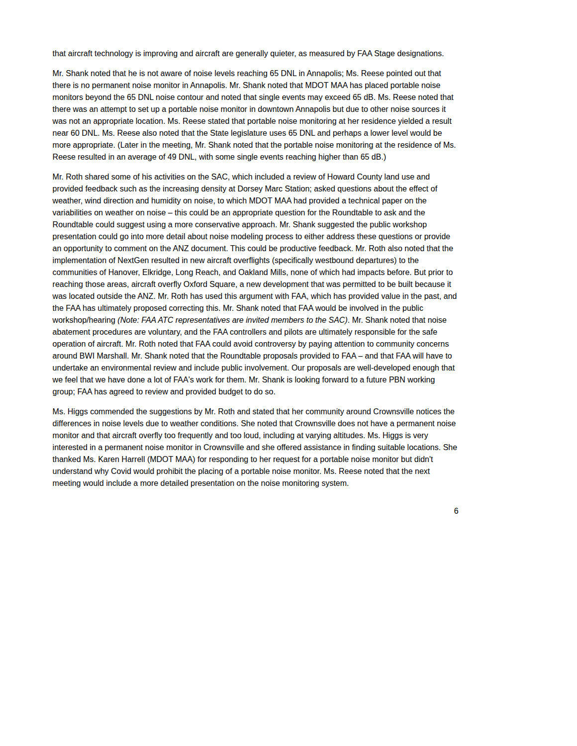that aircraft technology is improving and aircraft are generally quieter, as measured by FAA Stage designations.
Mr. Shank noted that he is not aware of noise levels reaching 65 DNL in Annapolis; Ms. Reese pointed out that there is no permanent noise monitor in Annapolis. Mr. Shank noted that MDOT MAA has placed portable noise monitors beyond the 65 DNL noise contour and noted that single events may exceed 65 dB. Ms. Reese noted that there was an attempt to set up a portable noise monitor in downtown Annapolis but due to other noise sources it was not an appropriate location. Ms. Reese stated that portable noise monitoring at her residence yielded a result near 60 DNL. Ms. Reese also noted that the State legislature uses 65 DNL and perhaps a lower level would be more appropriate. (Later in the meeting, Mr. Shank noted that the portable noise monitoring at the residence of Ms. Reese resulted in an average of 49 DNL, with some single events reaching higher than 65 dB.)
Mr. Roth shared some of his activities on the SAC, which included a review of Howard County land use and provided feedback such as the increasing density at Dorsey Marc Station; asked questions about the effect of weather, wind direction and humidity on noise, to which MDOT MAA had provided a technical paper on the variabilities on weather on noise – this could be an appropriate question for the Roundtable to ask and the Roundtable could suggest using a more conservative approach. Mr. Shank suggested the public workshop presentation could go into more detail about noise modeling process to either address these questions or provide an opportunity to comment on the ANZ document. This could be productive feedback. Mr. Roth also noted that the implementation of NextGen resulted in new aircraft overflights (specifically westbound departures) to the communities of Hanover, Elkridge, Long Reach, and Oakland Mills, none of which had impacts before. But prior to reaching those areas, aircraft overfly Oxford Square, a new development that was permitted to be built because it was located outside the ANZ. Mr. Roth has used this argument with FAA, which has provided value in the past, and the FAA has ultimately proposed correcting this. Mr. Shank noted that FAA would be involved in the public workshop/hearing (Note: FAA ATC representatives are invited members to the SAC). Mr. Shank noted that noise abatement procedures are voluntary, and the FAA controllers and pilots are ultimately responsible for the safe operation of aircraft. Mr. Roth noted that FAA could avoid controversy by paying attention to community concerns around BWI Marshall. Mr. Shank noted that the Roundtable proposals provided to FAA – and that FAA will have to undertake an environmental review and include public involvement. Our proposals are well-developed enough that we feel that we have done a lot of FAA's work for them. Mr. Shank is looking forward to a future PBN working group; FAA has agreed to review and provided budget to do so.
Ms. Higgs commended the suggestions by Mr. Roth and stated that her community around Crownsville notices the differences in noise levels due to weather conditions. She noted that Crownsville does not have a permanent noise monitor and that aircraft overfly too frequently and too loud, including at varying altitudes. Ms. Higgs is very interested in a permanent noise monitor in Crownsville and she offered assistance in finding suitable locations. She thanked Ms. Karen Harrell (MDOT MAA) for responding to her request for a portable noise monitor but didn't understand why Covid would prohibit the placing of a portable noise monitor. Ms. Reese noted that the next meeting would include a more detailed presentation on the noise monitoring system.
6